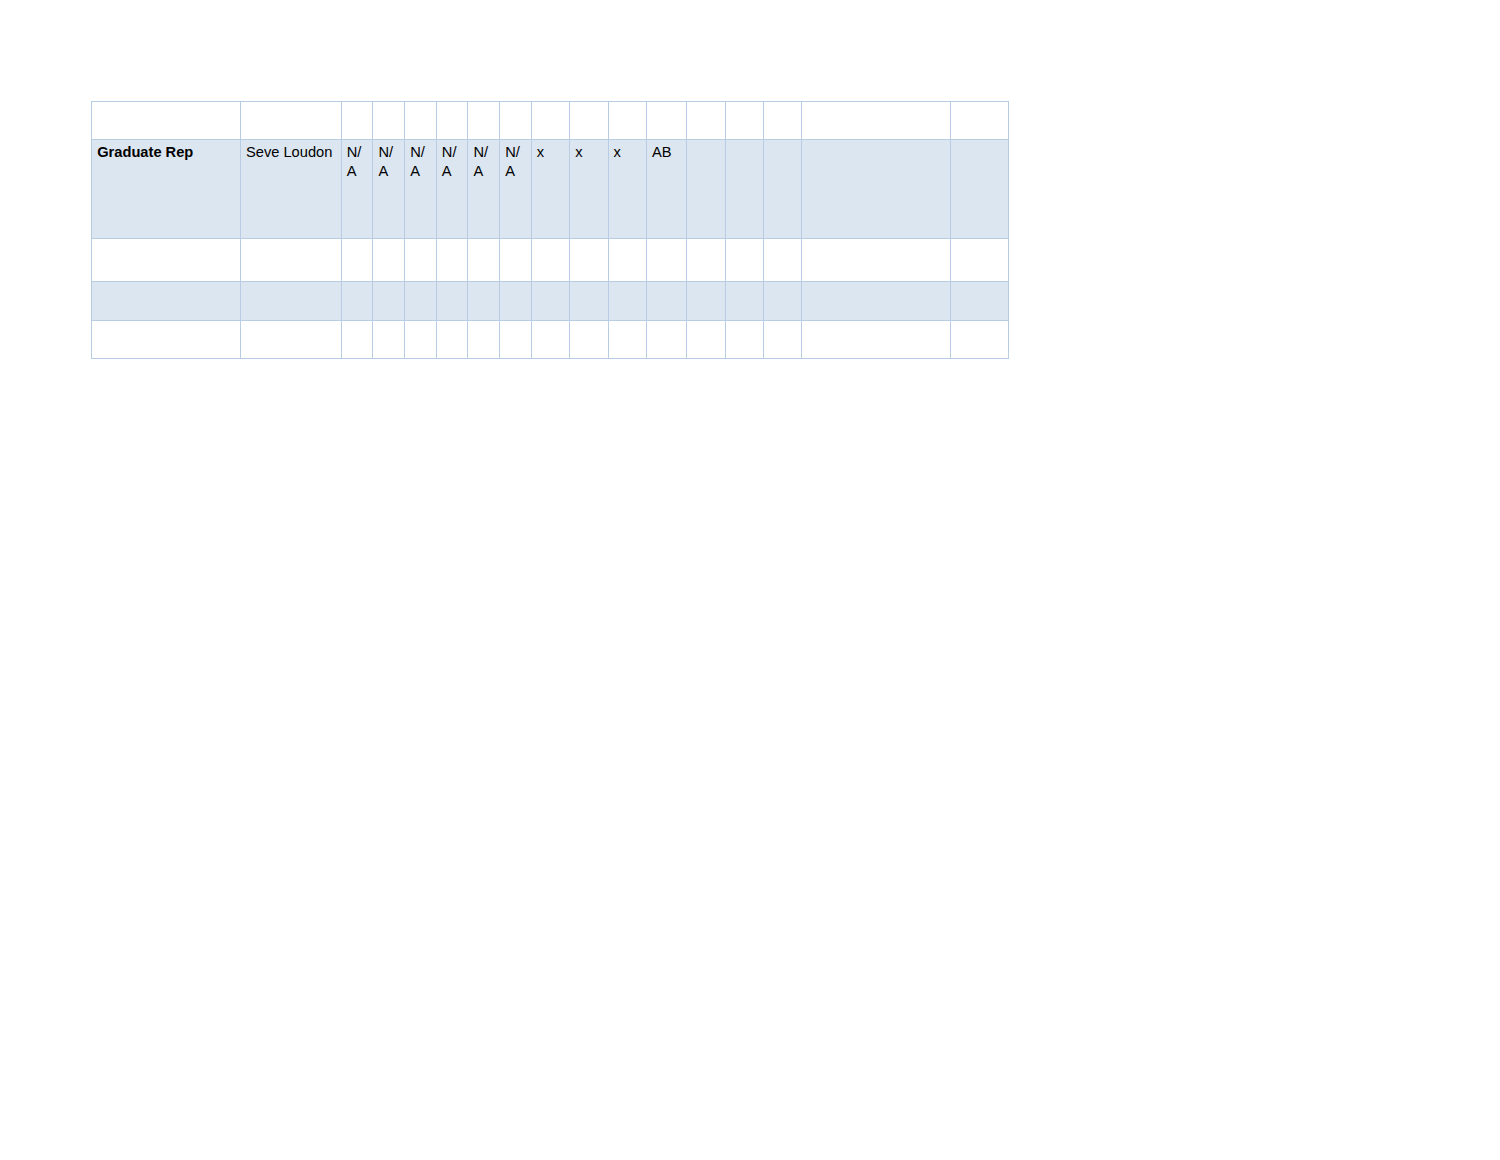| Graduate Rep | Seve Loudon | N/A | N/A | N/A | N/A | N/A | N/A | x | x | x | AB | | | | | |